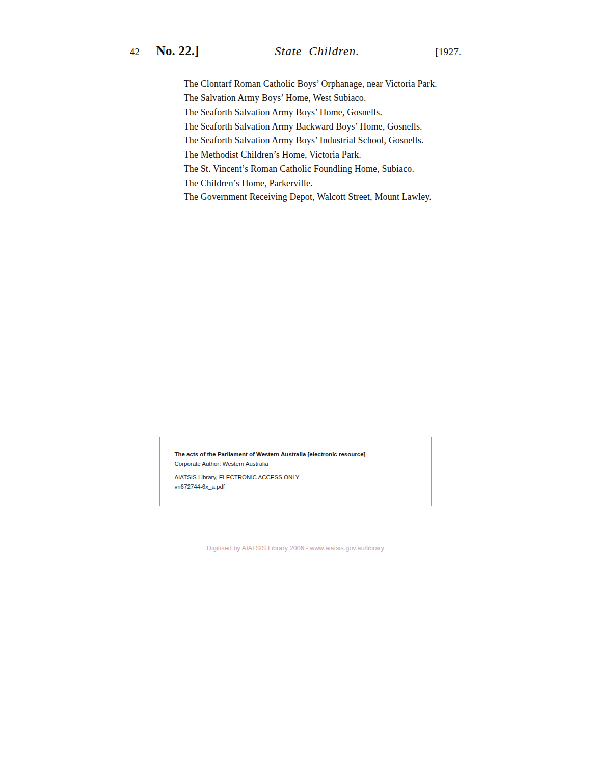42 No. 22.] State Children. [1927.
The Clontarf Roman Catholic Boys’ Orphanage, near Victoria Park.
The Salvation Army Boys’ Home, West Subiaco.
The Seaforth Salvation Army Boys’ Home, Gosnells.
The Seaforth Salvation Army Backward Boys’ Home, Gosnells.
The Seaforth Salvation Army Boys’ Industrial School, Gosnells.
The Methodist Children’s Home, Victoria Park.
The St. Vincent’s Roman Catholic Foundling Home, Subiaco.
The Children’s Home, Parkerville.
The Government Receiving Depot, Walcott Street, Mount Lawley.
The acts of the Parliament of Western Australia [electronic resource]
Corporate Author: Western Australia
AIATSIS Library, ELECTRONIC ACCESS ONLY
vn672744-6x_a.pdf
Digitised by AIATSIS Library 2006 - www.aiatsis.gov.au/library